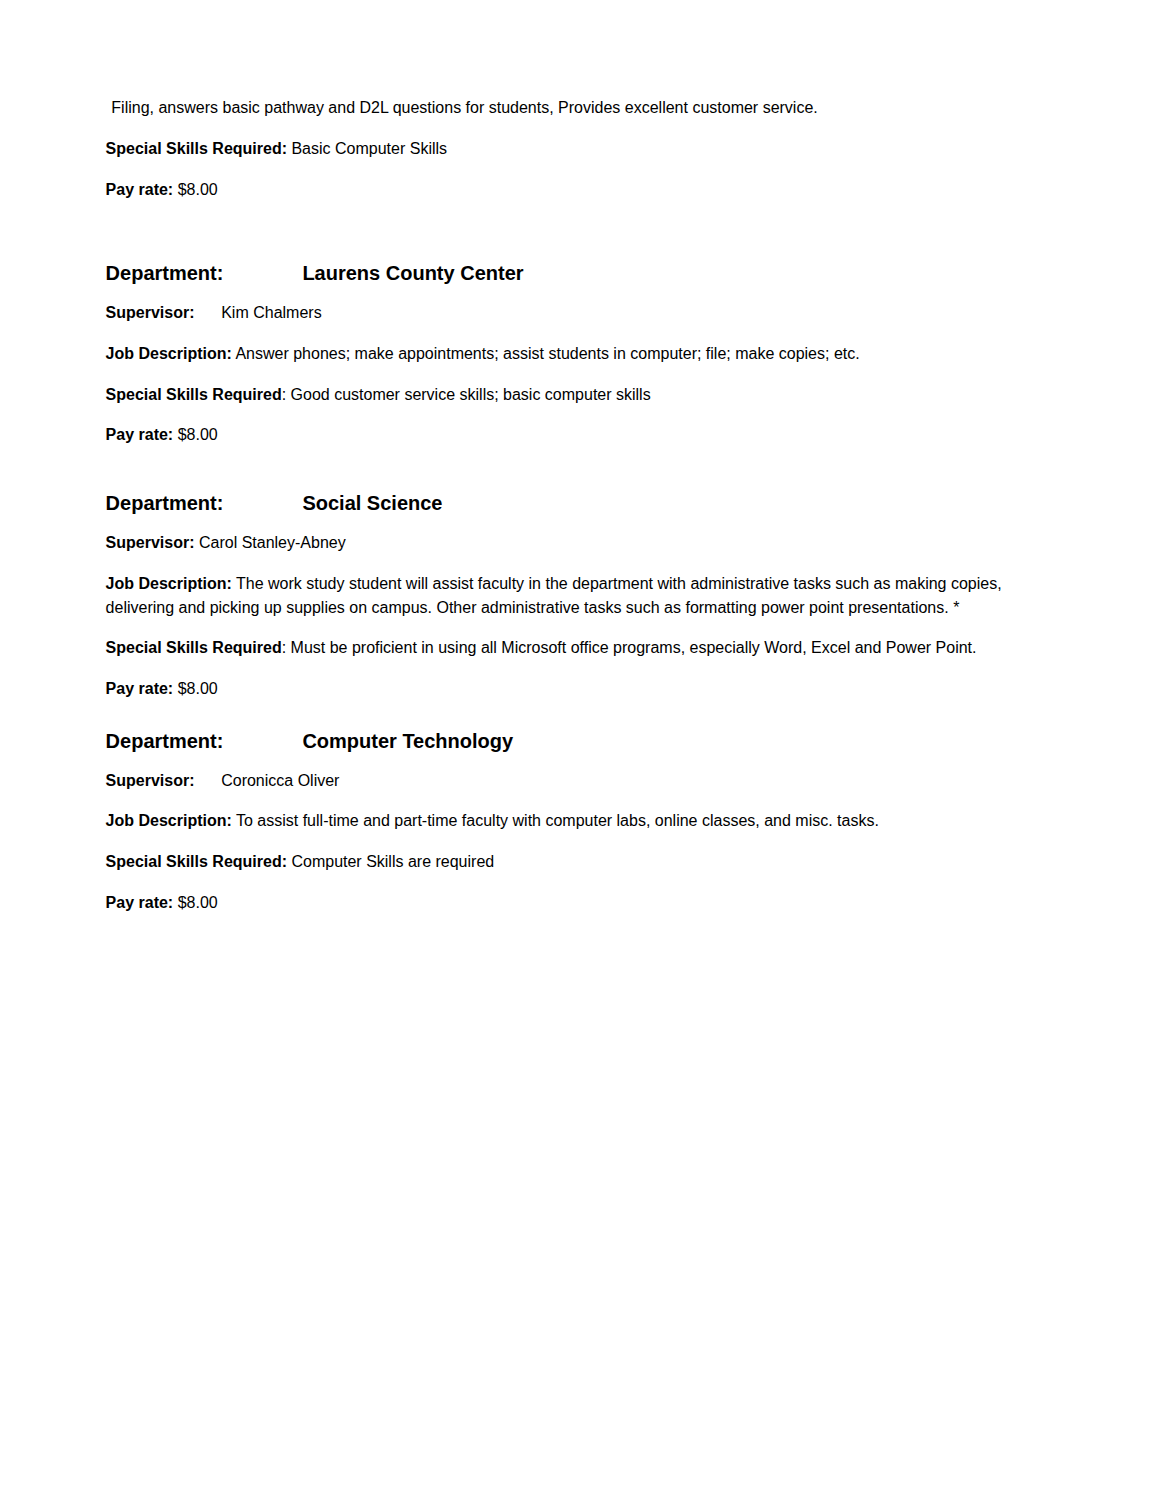Filing, answers basic pathway and D2L questions for students, Provides excellent customer service.
Special Skills Required: Basic Computer Skills
Pay rate: $8.00
Department: Laurens County Center
Supervisor: Kim Chalmers
Job Description: Answer phones; make appointments; assist students in computer; file; make copies; etc.
Special Skills Required: Good customer service skills; basic computer skills
Pay rate: $8.00
Department: Social Science
Supervisor: Carol Stanley-Abney
Job Description: The work study student will assist faculty in the department with administrative tasks such as making copies, delivering and picking up supplies on campus. Other administrative tasks such as formatting power point presentations. *
Special Skills Required: Must be proficient in using all Microsoft office programs, especially Word, Excel and Power Point.
Pay rate: $8.00
Department: Computer Technology
Supervisor: Coronicca Oliver
Job Description: To assist full-time and part-time faculty with computer labs, online classes, and misc. tasks.
Special Skills Required: Computer Skills are required
Pay rate: $8.00